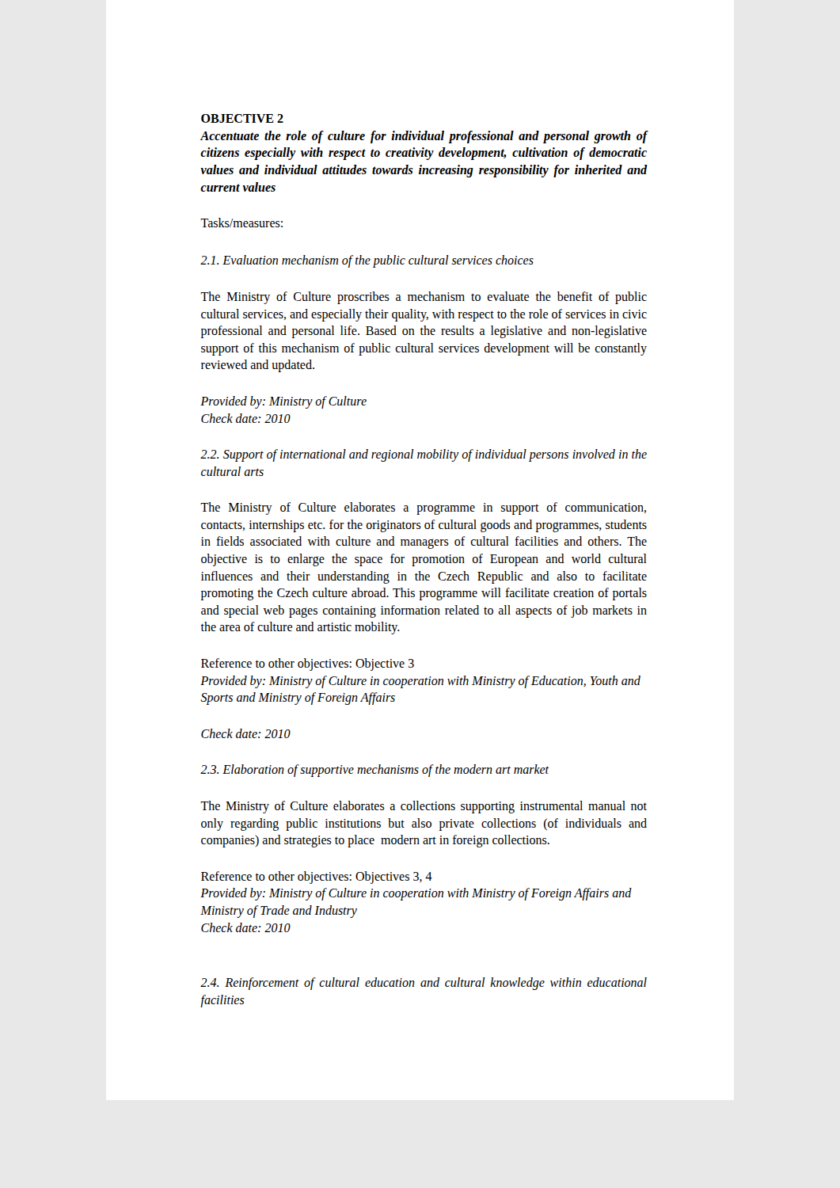OBJECTIVE 2
Accentuate the role of culture for individual professional and personal growth of citizens especially with respect to creativity development, cultivation of democratic values and individual attitudes towards increasing responsibility for inherited and current values
Tasks/measures:
2.1. Evaluation mechanism of the public cultural services choices
The Ministry of Culture proscribes a mechanism to evaluate the benefit of public cultural services, and especially their quality, with respect to the role of services in civic professional and personal life. Based on the results a legislative and non-legislative support of this mechanism of public cultural services development will be constantly reviewed and updated.
Provided by: Ministry of Culture
Check date: 2010
2.2. Support of international and regional mobility of individual persons involved in the cultural arts
The Ministry of Culture elaborates a programme in support of communication, contacts, internships etc. for the originators of cultural goods and programmes, students in fields associated with culture and managers of cultural facilities and others. The objective is to enlarge the space for promotion of European and world cultural influences and their understanding in the Czech Republic and also to facilitate promoting the Czech culture abroad. This programme will facilitate creation of portals and special web pages containing information related to all aspects of job markets in the area of culture and artistic mobility.
Reference to other objectives: Objective 3
Provided by: Ministry of Culture in cooperation with Ministry of Education, Youth and Sports and Ministry of Foreign Affairs
Check date: 2010
2.3. Elaboration of supportive mechanisms of the modern art market
The Ministry of Culture elaborates a collections supporting instrumental manual not only regarding public institutions but also private collections (of individuals and companies) and strategies to place modern art in foreign collections.
Reference to other objectives: Objectives 3, 4
Provided by: Ministry of Culture in cooperation with Ministry of Foreign Affairs and Ministry of Trade and Industry
Check date: 2010
2.4. Reinforcement of cultural education and cultural knowledge within educational facilities